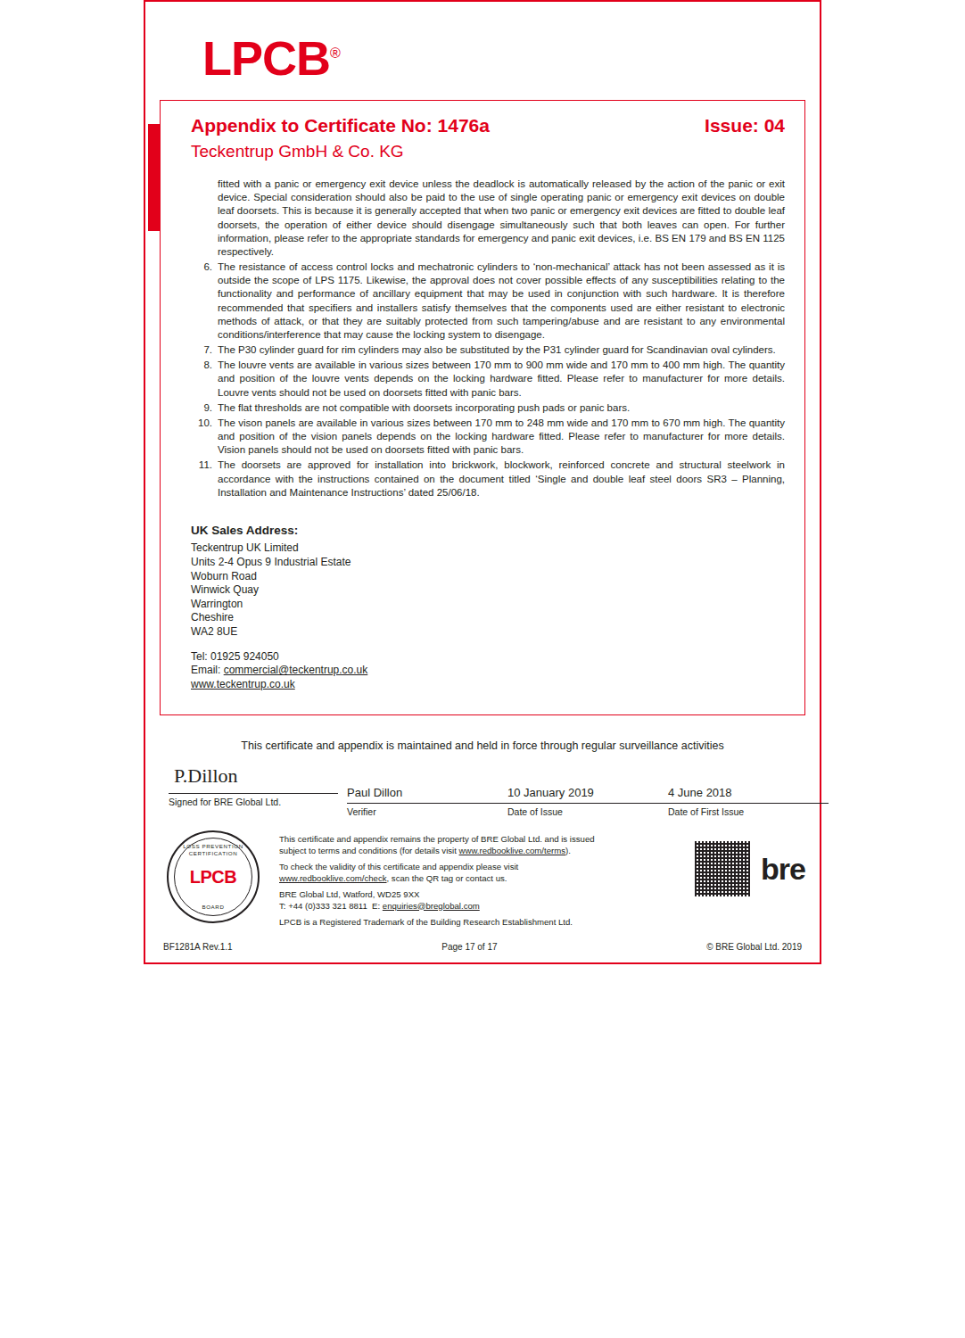LPCB®
Appendix to Certificate No: 1476a
Teckentrup GmbH & Co. KG
Issue: 04
fitted with a panic or emergency exit device unless the deadlock is automatically released by the action of the panic or exit device. Special consideration should also be paid to the use of single operating panic or emergency exit devices on double leaf doorsets. This is because it is generally accepted that when two panic or emergency exit devices are fitted to double leaf doorsets, the operation of either device should disengage simultaneously such that both leaves can open. For further information, please refer to the appropriate standards for emergency and panic exit devices, i.e. BS EN 179 and BS EN 1125 respectively.
6. The resistance of access control locks and mechatronic cylinders to ‘non-mechanical’ attack has not been assessed as it is outside the scope of LPS 1175. Likewise, the approval does not cover possible effects of any susceptibilities relating to the functionality and performance of ancillary equipment that may be used in conjunction with such hardware. It is therefore recommended that specifiers and installers satisfy themselves that the components used are either resistant to electronic methods of attack, or that they are suitably protected from such tampering/abuse and are resistant to any environmental conditions/interference that may cause the locking system to disengage.
7. The P30 cylinder guard for rim cylinders may also be substituted by the P31 cylinder guard for Scandinavian oval cylinders.
8. The louvre vents are available in various sizes between 170 mm to 900 mm wide and 170 mm to 400 mm high. The quantity and position of the louvre vents depends on the locking hardware fitted. Please refer to manufacturer for more details. Louvre vents should not be used on doorsets fitted with panic bars.
9. The flat thresholds are not compatible with doorsets incorporating push pads or panic bars.
10. The vison panels are available in various sizes between 170 mm to 248 mm wide and 170 mm to 670 mm high. The quantity and position of the vision panels depends on the locking hardware fitted. Please refer to manufacturer for more details. Vision panels should not be used on doorsets fitted with panic bars.
11. The doorsets are approved for installation into brickwork, blockwork, reinforced concrete and structural steelwork in accordance with the instructions contained on the document titled ‘Single and double leaf steel doors SR3 – Planning, Installation and Maintenance Instructions’ dated 25/06/18.
UK Sales Address:
Teckentrup UK Limited
Units 2-4 Opus 9 Industrial Estate
Woburn Road
Winwick Quay
Warrington
Cheshire
WA2 8UE
Tel: 01925 924050
Email: commercial@teckentrup.co.uk
www.teckentrup.co.uk
This certificate and appendix is maintained and held in force through regular surveillance activities
P.Dillon
Signed for BRE Global Ltd.
Paul Dillon
10 January 2019
4 June 2018
Verifier
Date of Issue
Date of First Issue
Loss Prevention Certification
LPCB
Board
This certificate and appendix remains the property of BRE Global Ltd. and is issued subject to terms and conditions (for details visit www.redbooklive.com/terms).
To check the validity of this certificate and appendix please visit www.redbooklive.com/check, scan the QR tag or contact us.
BRE Global Ltd, Watford, WD25 9XX
T: +44 (0)333 321 8811 E: enquiries@breglobal.com
LPCB is a Registered Trademark of the Building Research Establishment Ltd.
bre
BF1281A Rev.1.1
Page 17 of 17
© BRE Global Ltd. 2019